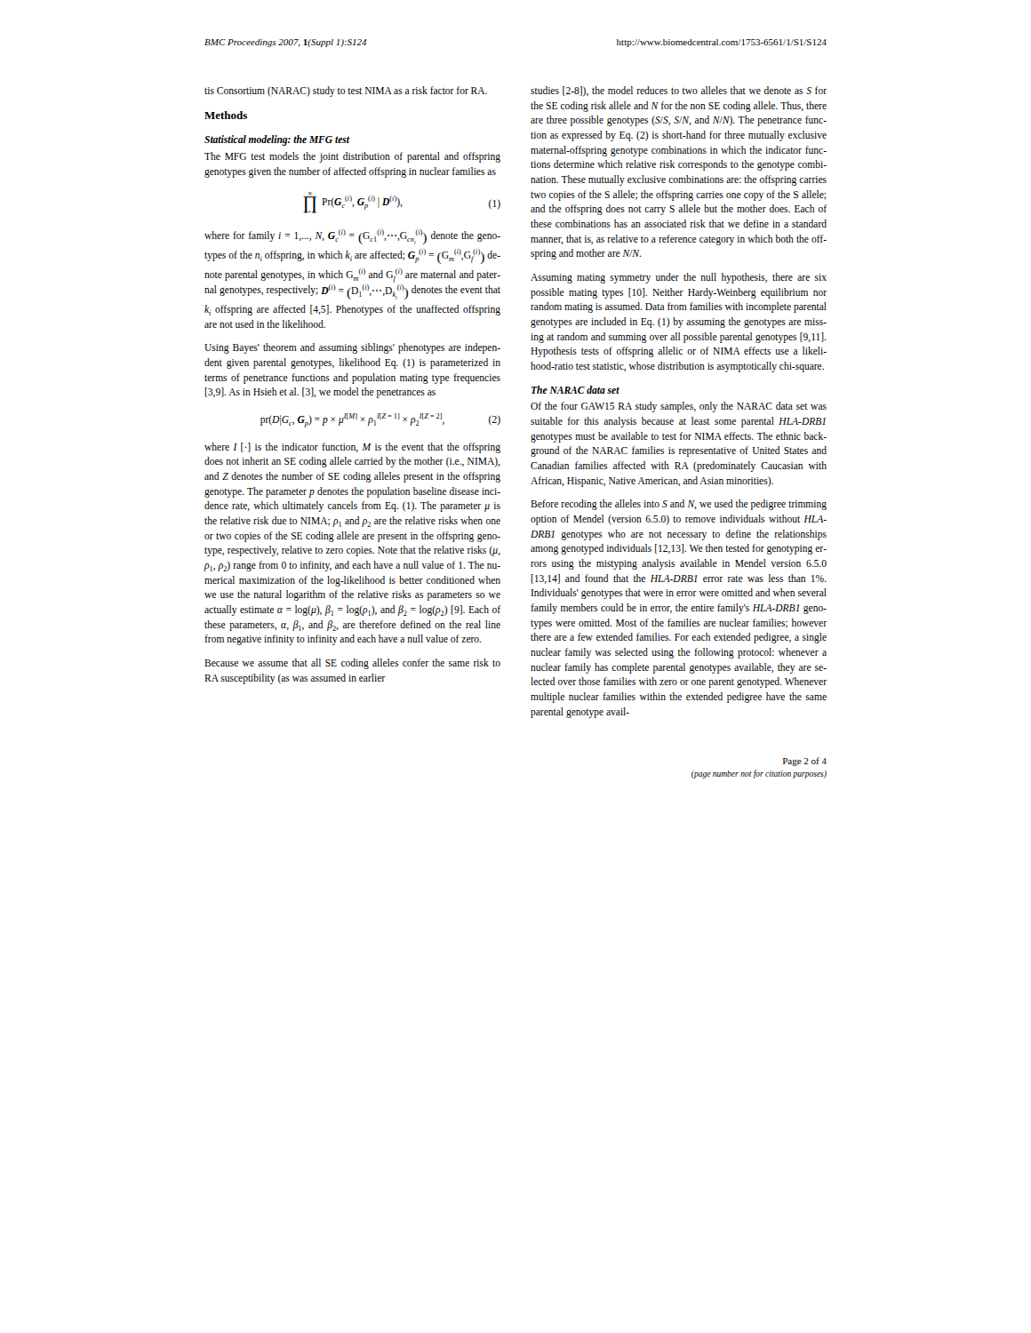BMC Proceedings 2007, 1(Suppl 1):S124
http://www.biomedcentral.com/1753-6561/1/S1/S124
tis Consortium (NARAC) study to test NIMA as a risk factor for RA.
Methods
Statistical modeling: the MFG test
The MFG test models the joint distribution of parental and offspring genotypes given the number of affected offspring in nuclear families as
N ∏ i = 1 Pr(Gc(i), Gp(i) | D(i)), (1)
where for family i = 1,..., N, Gc(i) = (Gc1(i),⋯,Gcni(i)) denote the genotypes of the ni offspring, in which ki are affected; Gp(i) = (Gm(i),Gf(i)) denote parental genotypes, in which Gm(i) and Gf(i) are maternal and paternal genotypes, respectively; D(i) = (D1(i),⋯,Dki(i)) denotes the event that ki offspring are affected [4,5]. Phenotypes of the unaffected offspring are not used in the likelihood.
Using Bayes' theorem and assuming siblings' phenotypes are independent given parental genotypes, likelihood Eq. (1) is parameterized in terms of penetrance functions and population mating type frequencies [3,9]. As in Hsieh et al. [3], we model the penetrances as
pr(D|Gc, Gp) = p × μI[M] × ρ1I[Z = 1] × ρ2I[Z = 2], (2)
where I [·] is the indicator function, M is the event that the offspring does not inherit an SE coding allele carried by the mother (i.e., NIMA), and Z denotes the number of SE coding alleles present in the offspring genotype. The parameter p denotes the population baseline disease incidence rate, which ultimately cancels from Eq. (1). The parameter μ is the relative risk due to NIMA; ρ1 and ρ2 are the relative risks when one or two copies of the SE coding allele are present in the offspring genotype, respectively, relative to zero copies. Note that the relative risks (μ, ρ1, ρ2) range from 0 to infinity, and each have a null value of 1. The numerical maximization of the log-likelihood is better conditioned when we use the natural logarithm of the relative risks as parameters so we actually estimate α = log(μ), β1 = log(ρ1), and β2 = log(ρ2) [9]. Each of these parameters, α, β1, and β2, are therefore defined on the real line from negative infinity to infinity and each have a null value of zero.
Because we assume that all SE coding alleles confer the same risk to RA susceptibility (as was assumed in earlier
studies [2-8]), the model reduces to two alleles that we denote as S for the SE coding risk allele and N for the non SE coding allele. Thus, there are three possible genotypes (S/S, S/N, and N/N). The penetrance function as expressed by Eq. (2) is short-hand for three mutually exclusive maternal-offspring genotype combinations in which the indicator functions determine which relative risk corresponds to the genotype combination. These mutually exclusive combinations are: the offspring carries two copies of the S allele; the offspring carries one copy of the S allele; and the offspring does not carry S allele but the mother does. Each of these combinations has an associated risk that we define in a standard manner, that is, as relative to a reference category in which both the offspring and mother are N/N.
Assuming mating symmetry under the null hypothesis, there are six possible mating types [10]. Neither Hardy-Weinberg equilibrium nor random mating is assumed. Data from families with incomplete parental genotypes are included in Eq. (1) by assuming the genotypes are missing at random and summing over all possible parental genotypes [9,11]. Hypothesis tests of offspring allelic or of NIMA effects use a likelihood-ratio test statistic, whose distribution is asymptotically chi-square.
The NARAC data set
Of the four GAW15 RA study samples, only the NARAC data set was suitable for this analysis because at least some parental HLA-DRB1 genotypes must be available to test for NIMA effects. The ethnic background of the NARAC families is representative of United States and Canadian families affected with RA (predominately Caucasian with African, Hispanic, Native American, and Asian minorities).
Before recoding the alleles into S and N, we used the pedigree trimming option of Mendel (version 6.5.0) to remove individuals without HLA-DRB1 genotypes who are not necessary to define the relationships among genotyped individuals [12,13]. We then tested for genotyping errors using the mistyping analysis available in Mendel version 6.5.0 [13,14] and found that the HLA-DRB1 error rate was less than 1%. Individuals' genotypes that were in error were omitted and when several family members could be in error, the entire family's HLA-DRB1 genotypes were omitted. Most of the families are nuclear families; however there are a few extended families. For each extended pedigree, a single nuclear family was selected using the following protocol: whenever a nuclear family has complete parental genotypes available, they are selected over those families with zero or one parent genotyped. Whenever multiple nuclear families within the extended pedigree have the same parental genotype avail-
Page 2 of 4
(page number not for citation purposes)